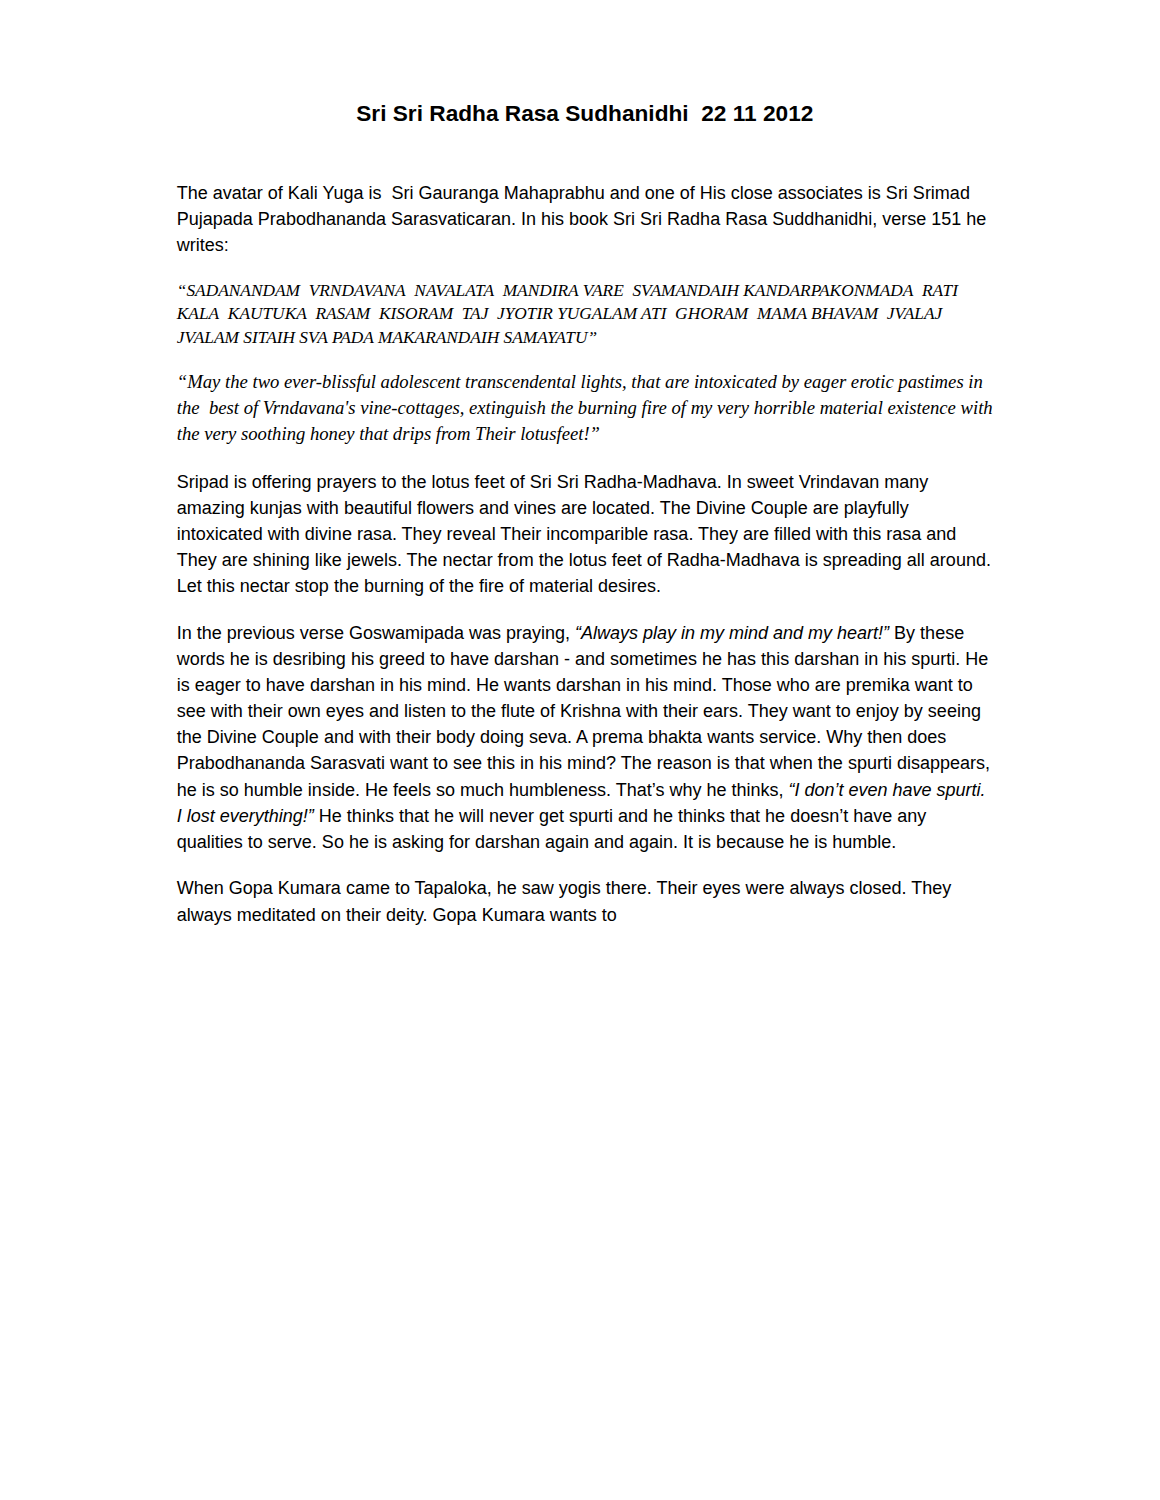Sri Sri Radha Rasa Sudhanidhi 22 11 2012
The avatar of Kali Yuga is Sri Gauranga Mahaprabhu and one of His close associates is Sri Srimad Pujapada Prabodhananda Sarasvaticaran. In his book Sri Sri Radha Rasa Suddhanidhi, verse 151 he writes:
“SADANANDAM VRNDAVANA NAVALATA MANDIRA VARE SVAMANDAIH KANDARPAKONMADA RATI KALA KAUTUKA RASAM KISORAM TAJ JYOTIR YUGALAM ATI GHORAM MAMA BHAVAM JVALAJ JVALAM SITAIH SVA PADA MAKARANDAIH SAMAYATU”
“May the two ever-blissful adolescent transcendental lights, that are intoxicated by eager erotic pastimes in the best of Vrndavana's vine-cottages, extinguish the burning fire of my very horrible material existence with the very soothing honey that drips from Their lotusfeet!”
Sripad is offering prayers to the lotus feet of Sri Sri Radha-Madhava. In sweet Vrindavan many amazing kunjas with beautiful flowers and vines are located. The Divine Couple are playfully intoxicated with divine rasa. They reveal Their incomparible rasa. They are filled with this rasa and They are shining like jewels. The nectar from the lotus feet of Radha-Madhava is spreading all around. Let this nectar stop the burning of the fire of material desires.
In the previous verse Goswamipada was praying, “Always play in my mind and my heart!” By these words he is desribing his greed to have darshan - and sometimes he has this darshan in his spurti. He is eager to have darshan in his mind. He wants darshan in his mind. Those who are premika want to see with their own eyes and listen to the flute of Krishna with their ears. They want to enjoy by seeing the Divine Couple and with their body doing seva. A prema bhakta wants service. Why then does Prabodhananda Sarasvati want to see this in his mind? The reason is that when the spurti disappears, he is so humble inside. He feels so much humbleness. That’s why he thinks, “I don’t even have spurti. I lost everything!” He thinks that he will never get spurti and he thinks that he doesn’t have any qualities to serve. So he is asking for darshan again and again. It is because he is humble.
When Gopa Kumara came to Tapaloka, he saw yogis there. Their eyes were always closed. They always meditated on their deity. Gopa Kumara wants to